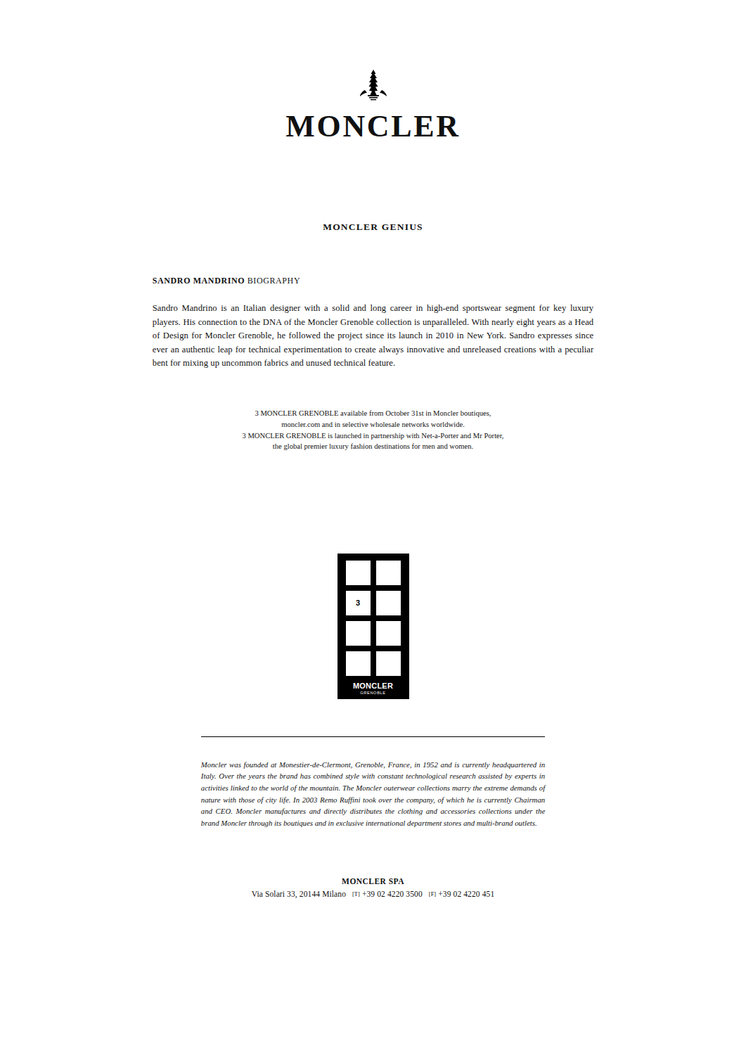MONCLER
Moncler Genius
Sandro Mandrino Biography
Sandro Mandrino is an Italian designer with a solid and long career in high-end sportswear segment for key luxury players. His connection to the DNA of the Moncler Grenoble collection is unparalleled. With nearly eight years as a Head of Design for Moncler Grenoble, he followed the project since its launch in 2010 in New York. Sandro expresses since ever an authentic leap for technical experimentation to create always innovative and unreleased creations with a peculiar bent for mixing up uncommon fabrics and unused technical feature.
3 MONCLER GRENOBLE available from October 31st in Moncler boutiques,
moncler.com and in selective wholesale networks worldwide.
3 MONCLER GRENOBLE is launched in partnership with Net-a-Porter and Mr Porter,
the global premier luxury fashion destinations for men and women.
MONCLER GRENOBLE
Moncler was founded at Monestier-de-Clermont, Grenoble, France, in 1952 and is currently headquartered in Italy. Over the years the brand has combined style with constant technological research assisted by experts in activities linked to the world of the mountain. The Moncler outerwear collections marry the extreme demands of nature with those of city life. In 2003 Remo Ruffini took over the company, of which he is currently Chairman and CEO. Moncler manufactures and directly distributes the clothing and accessories collections under the brand Moncler through its boutiques and in exclusive international department stores and multi-brand outlets.
MONCLER SPA
Via Solari 33, 20144 Milano [T] +39 02 4220 3500 [F] +39 02 4220 451